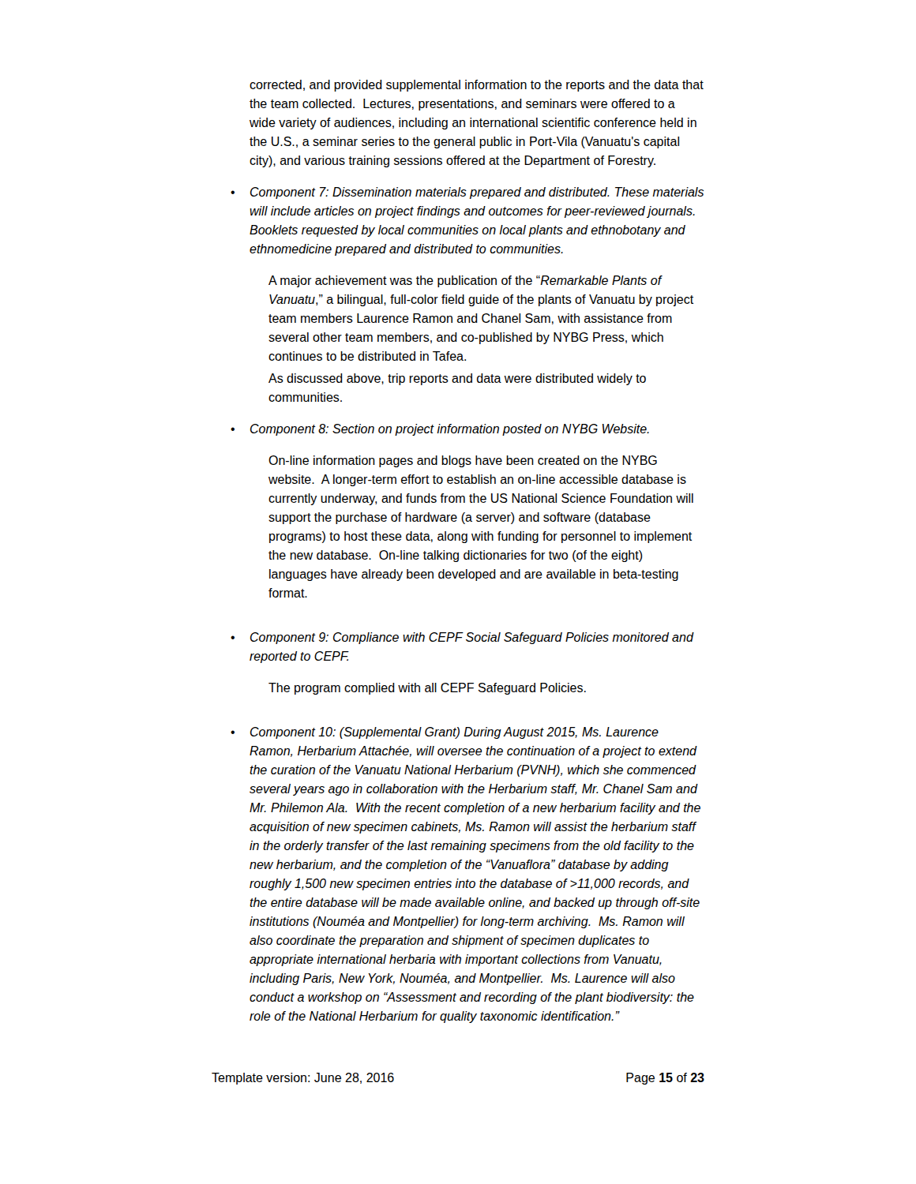corrected, and provided supplemental information to the reports and the data that the team collected. Lectures, presentations, and seminars were offered to a wide variety of audiences, including an international scientific conference held in the U.S., a seminar series to the general public in Port-Vila (Vanuatu's capital city), and various training sessions offered at the Department of Forestry.
Component 7: Dissemination materials prepared and distributed. These materials will include articles on project findings and outcomes for peer-reviewed journals. Booklets requested by local communities on local plants and ethnobotany and ethnomedicine prepared and distributed to communities.
A major achievement was the publication of the “Remarkable Plants of Vanuatu,” a bilingual, full-color field guide of the plants of Vanuatu by project team members Laurence Ramon and Chanel Sam, with assistance from several other team members, and co-published by NYBG Press, which continues to be distributed in Tafea.
As discussed above, trip reports and data were distributed widely to communities.
Component 8: Section on project information posted on NYBG Website.
On-line information pages and blogs have been created on the NYBG website. A longer-term effort to establish an on-line accessible database is currently underway, and funds from the US National Science Foundation will support the purchase of hardware (a server) and software (database programs) to host these data, along with funding for personnel to implement the new database. On-line talking dictionaries for two (of the eight) languages have already been developed and are available in beta-testing format.
Component 9: Compliance with CEPF Social Safeguard Policies monitored and reported to CEPF.
The program complied with all CEPF Safeguard Policies.
Component 10: (Supplemental Grant) During August 2015, Ms. Laurence Ramon, Herbarium Attachée, will oversee the continuation of a project to extend the curation of the Vanuatu National Herbarium (PVNH), which she commenced several years ago in collaboration with the Herbarium staff, Mr. Chanel Sam and Mr. Philemon Ala. With the recent completion of a new herbarium facility and the acquisition of new specimen cabinets, Ms. Ramon will assist the herbarium staff in the orderly transfer of the last remaining specimens from the old facility to the new herbarium, and the completion of the “Vanuaflora” database by adding roughly 1,500 new specimen entries into the database of >11,000 records, and the entire database will be made available online, and backed up through off-site institutions (Nouméa and Montpellier) for long-term archiving. Ms. Ramon will also coordinate the preparation and shipment of specimen duplicates to appropriate international herbaria with important collections from Vanuatu, including Paris, New York, Nouméa, and Montpellier. Ms. Laurence will also conduct a workshop on “Assessment and recording of the plant biodiversity: the role of the National Herbarium for quality taxonomic identification.”
Template version: June 28, 2016
Page 15 of 23